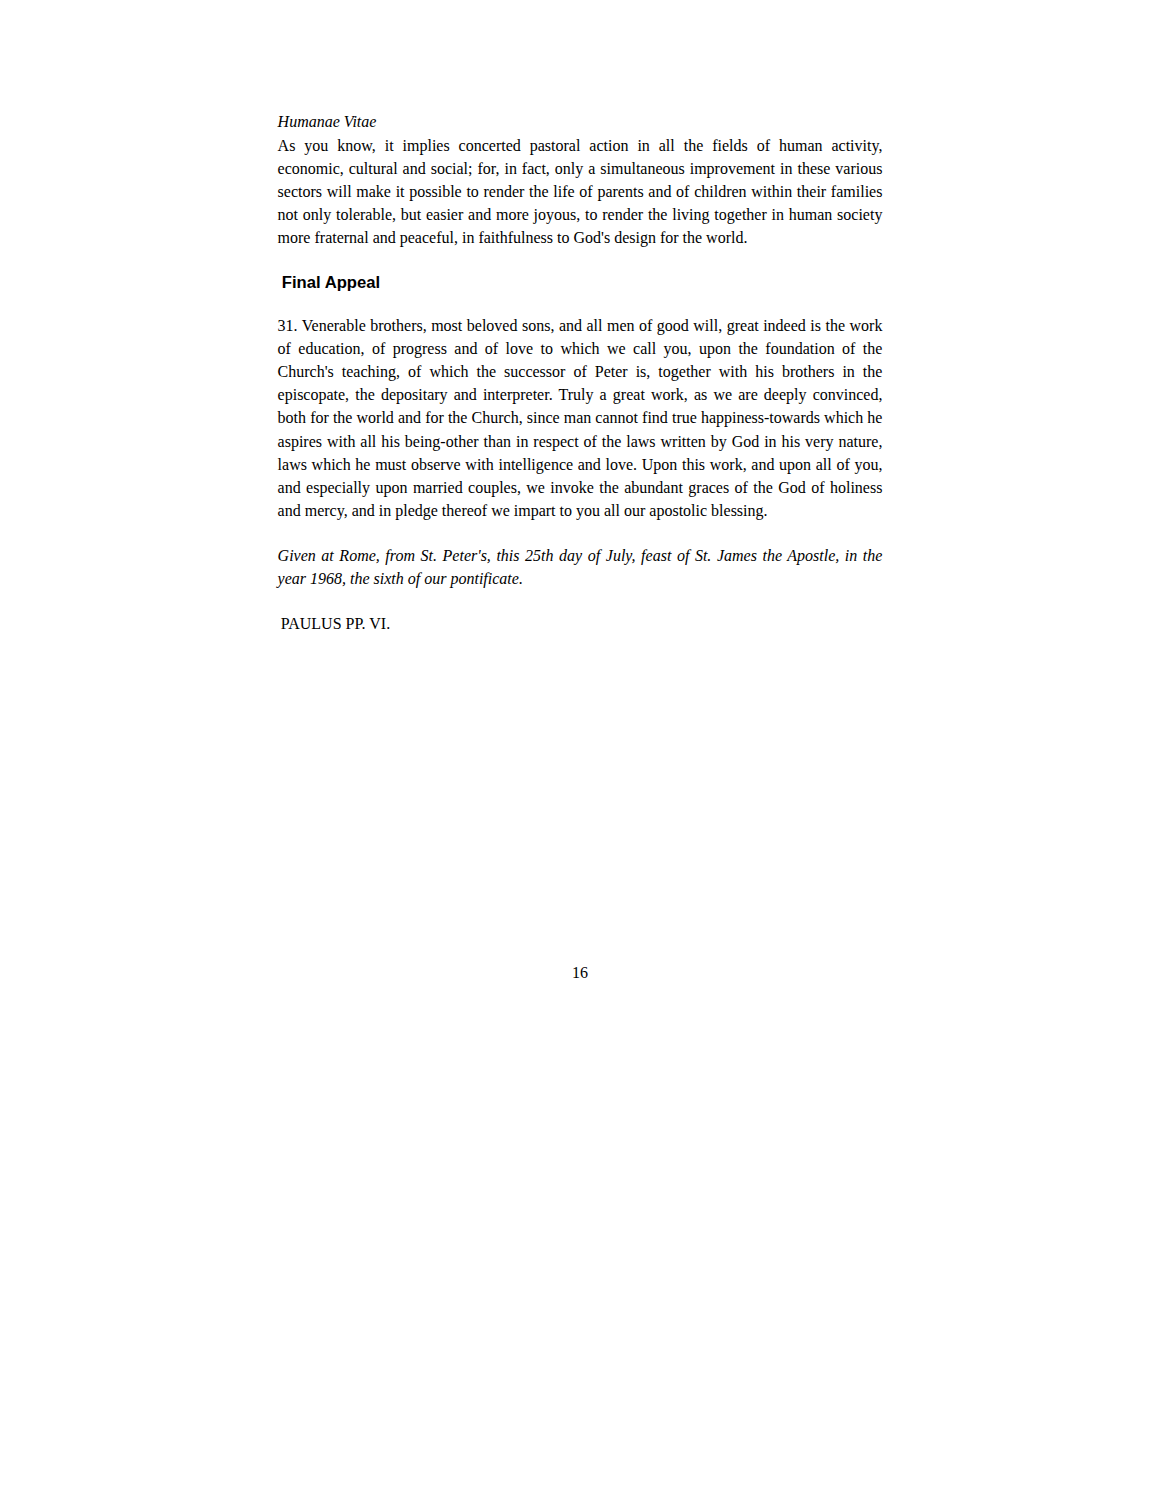Humanae Vitae
As you know, it implies concerted pastoral action in all the fields of human activity, economic, cultural and social; for, in fact, only a simultaneous improvement in these various sectors will make it possible to render the life of parents and of children within their families not only tolerable, but easier and more joyous, to render the living together in human society more fraternal and peaceful, in faithfulness to God's design for the world.
Final Appeal
31. Venerable brothers, most beloved sons, and all men of good will, great indeed is the work of education, of progress and of love to which we call you, upon the foundation of the Church's teaching, of which the successor of Peter is, together with his brothers in the episcopate, the depositary and interpreter. Truly a great work, as we are deeply convinced, both for the world and for the Church, since man cannot find true happiness-towards which he aspires with all his being-other than in respect of the laws written by God in his very nature, laws which he must observe with intelligence and love. Upon this work, and upon all of you, and especially upon married couples, we invoke the abundant graces of the God of holiness and mercy, and in pledge thereof we impart to you all our apostolic blessing.
Given at Rome, from St. Peter's, this 25th day of July, feast of St. James the Apostle, in the year 1968, the sixth of our pontificate.
PAULUS PP. VI.
16